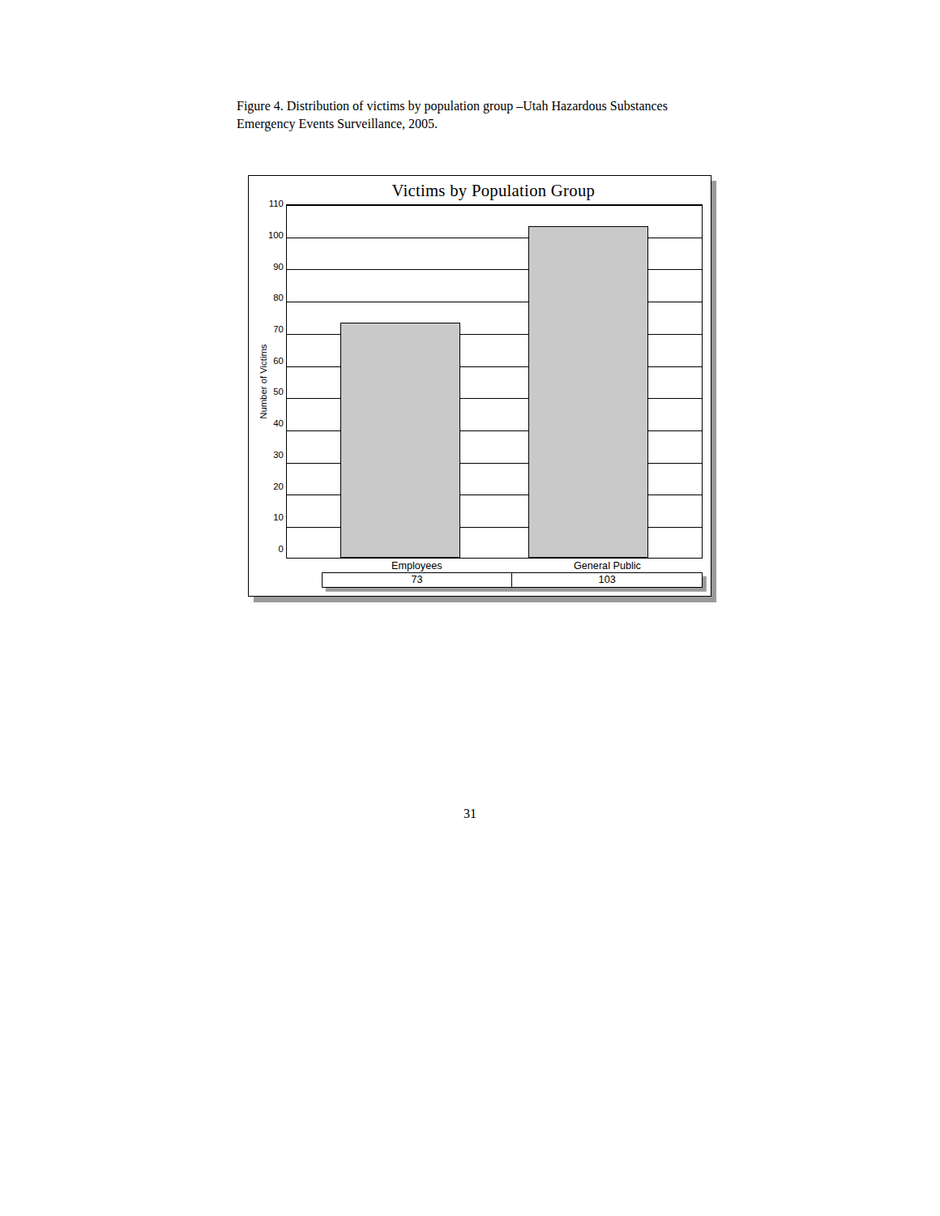Figure 4. Distribution of victims by population group –Utah Hazardous Substances Emergency Events Surveillance, 2005.
Victims by Population Group
Number of Victims
110 100 90 80 70 60 50 40 30 20 10 0
Employees
General Public
73
103
31